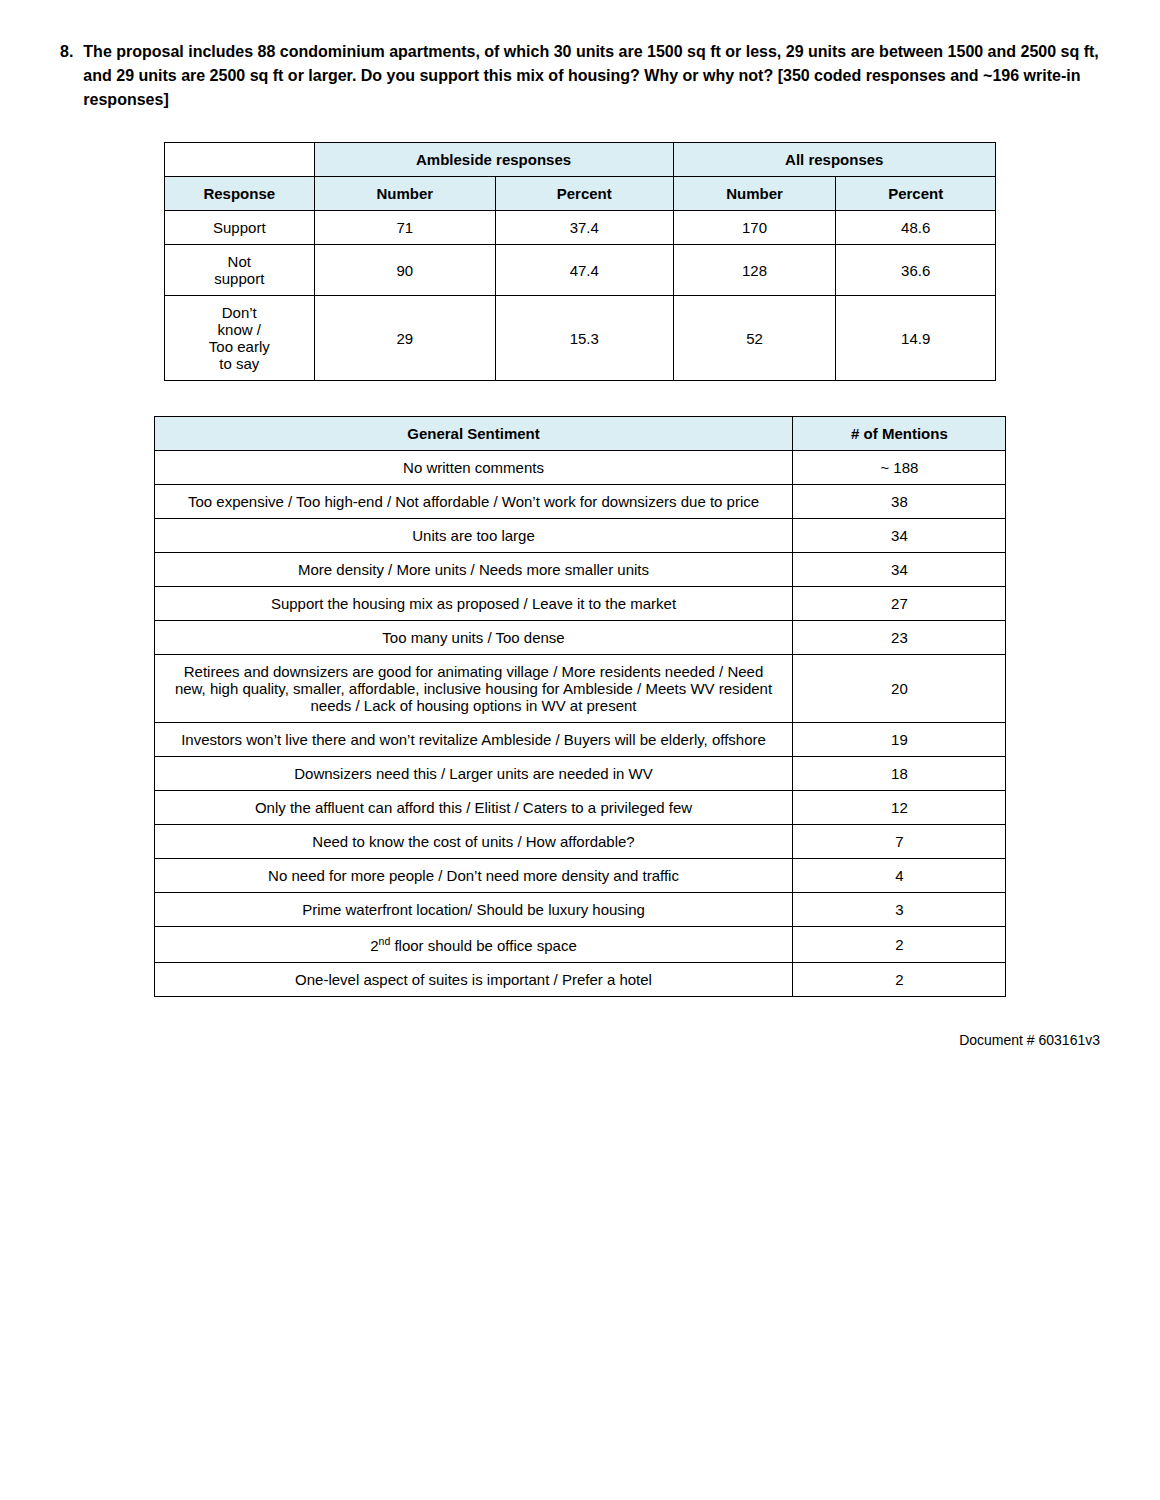8. The proposal includes 88 condominium apartments, of which 30 units are 1500 sq ft or less, 29 units are between 1500 and 2500 sq ft, and 29 units are 2500 sq ft or larger. Do you support this mix of housing? Why or why not? [350 coded responses and ~196 write-in responses]
| | Ambleside responses | All responses |
| --- | --- | --- |
| Response | Number | Percent | Number | Percent |
| Support | 71 | 37.4 | 170 | 48.6 |
| Not support | 90 | 47.4 | 128 | 36.6 |
| Don’t know / Too early to say | 29 | 15.3 | 52 | 14.9 |
| General Sentiment | # of Mentions |
| --- | --- |
| No written comments | ~ 188 |
| Too expensive / Too high-end / Not affordable / Won’t work for downsizers due to price | 38 |
| Units are too large | 34 |
| More density / More units / Needs more smaller units | 34 |
| Support the housing mix as proposed / Leave it to the market | 27 |
| Too many units / Too dense | 23 |
| Retirees and downsizers are good for animating village / More residents needed / Need new, high quality, smaller, affordable, inclusive housing for Ambleside / Meets WV resident needs / Lack of housing options in WV at present | 20 |
| Investors won’t live there and won’t revitalize Ambleside / Buyers will be elderly, offshore | 19 |
| Downsizers need this / Larger units are needed in WV | 18 |
| Only the affluent can afford this / Elitist / Caters to a privileged few | 12 |
| Need to know the cost of units / How affordable? | 7 |
| No need for more people / Don’t need more density and traffic | 4 |
| Prime waterfront location/ Should be luxury housing | 3 |
| 2 nd floor should be office space | 2 |
| One-level aspect of suites is important / Prefer a hotel | 2 |
Document # 603161v3